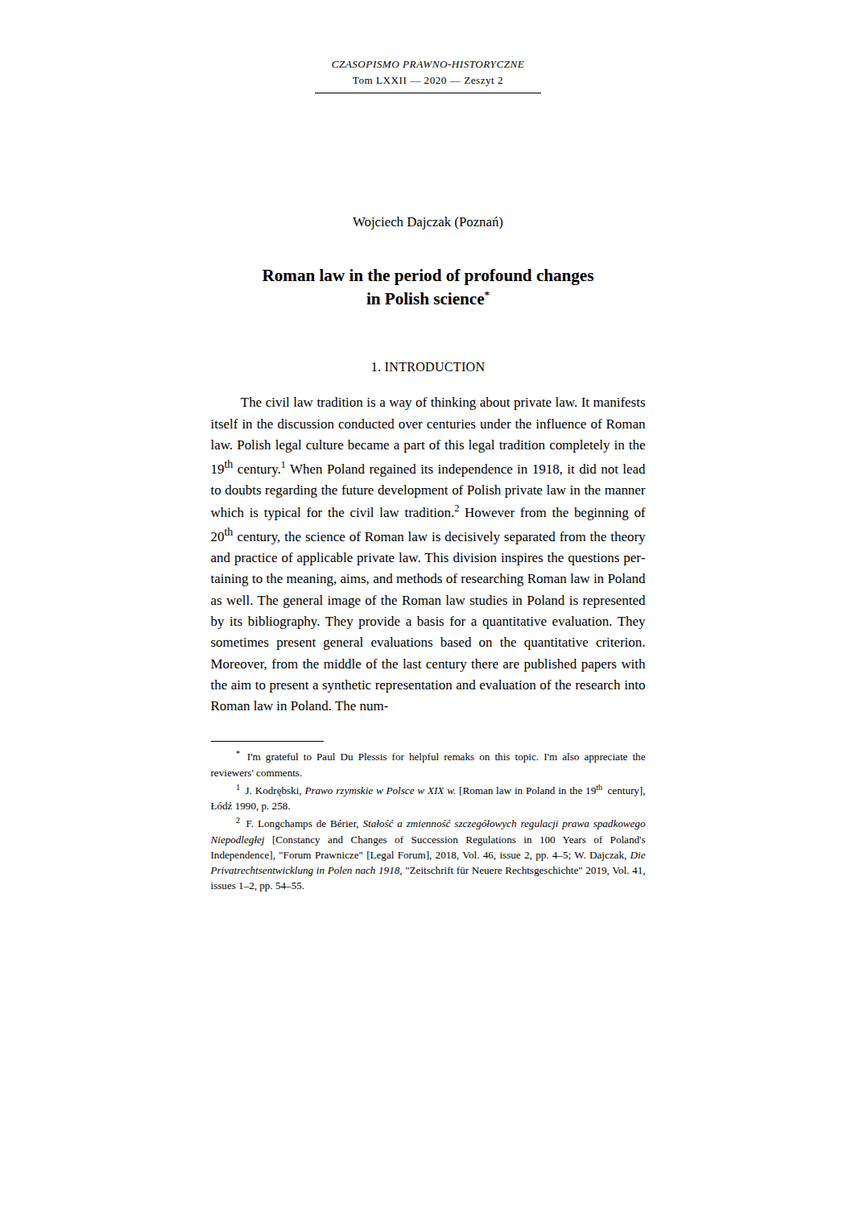CZASOPISMO PRAWNO-HISTORYCZNE
Tom LXXII — 2020 — Zeszyt 2
Wojciech Dajczak (Poznań)
Roman law in the period of profound changes
in Polish science*
1. INTRODUCTION
The civil law tradition is a way of thinking about private law. It manifests itself in the discussion conducted over centuries under the influence of Roman law. Polish legal culture became a part of this legal tradition completely in the 19th century.1 When Poland regained its independence in 1918, it did not lead to doubts regarding the future development of Polish private law in the manner which is typical for the civil law tradition.2 However from the beginning of 20th century, the science of Roman law is decisively separated from the theory and practice of applicable private law. This division inspires the questions pertaining to the meaning, aims, and methods of researching Roman law in Poland as well. The general image of the Roman law studies in Poland is represented by its bibliography. They provide a basis for a quantitative evaluation. They sometimes present general evaluations based on the quantitative criterion. Moreover, from the middle of the last century there are published papers with the aim to present a synthetic representation and evaluation of the research into Roman law in Poland. The num-
* I'm grateful to Paul Du Plessis for helpful remaks on this topic. I'm also appreciate the reviewers' comments.
1 J. Kodrębski, Prawo rzymskie w Polsce w XIX w. [Roman law in Poland in the 19th century], Łódź 1990, p. 258.
2 F. Longchamps de Bérier, Stałość a zmienność szczegółowych regulacji prawa spadkowego Niepodległej [Constancy and Changes of Succession Regulations in 100 Years of Poland's Independence], "Forum Prawnicze" [Legal Forum], 2018, Vol. 46, issue 2, pp. 4–5; W. Dajczak, Die Privatrechtsentwicklung in Polen nach 1918, "Zeitschrift für Neuere Rechtsgeschichte" 2019, Vol. 41, issues 1–2, pp. 54–55.